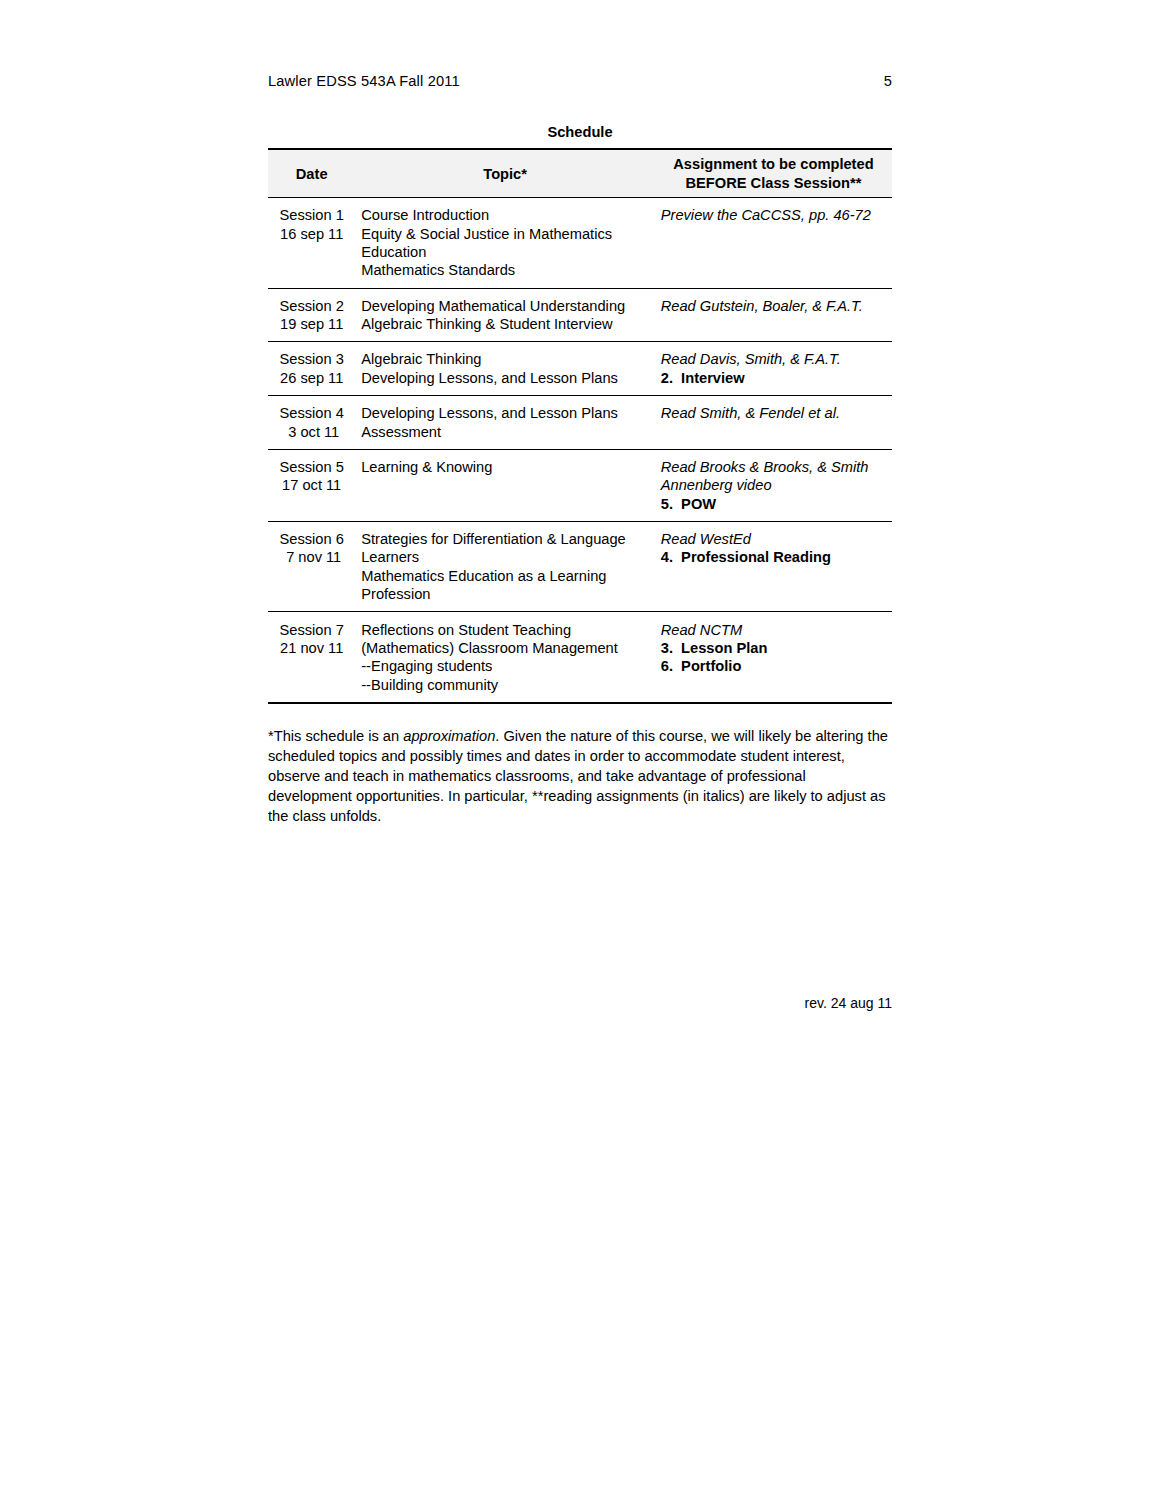Lawler EDSS 543A Fall 2011
5
Schedule
| Date | Topic* | Assignment to be completed BEFORE Class Session** |
| --- | --- | --- |
| Session 1 16 sep 11 | Course Introduction Equity & Social Justice in Mathematics Education Mathematics Standards | Preview the CaCCSS, pp. 46-72 |
| Session 2 19 sep 11 | Developing Mathematical Understanding Algebraic Thinking & Student Interview | Read Gutstein, Boaler, & F.A.T. |
| Session 3 26 sep 11 | Algebraic Thinking Developing Lessons, and Lesson Plans | Read Davis, Smith, & F.A.T. 2. Interview |
| Session 4 3 oct 11 | Developing Lessons, and Lesson Plans Assessment | Read Smith, & Fendel et al. |
| Session 5 17 oct 11 | Learning & Knowing | Read Brooks & Brooks, & Smith Annenberg video 5. POW |
| Session 6 7 nov 11 | Strategies for Differentiation & Language Learners Mathematics Education as a Learning Profession | Read WestEd 4. Professional Reading |
| Session 7 21 nov 11 | Reflections on Student Teaching (Mathematics) Classroom Management --Engaging students --Building community | Read NCTM 3. Lesson Plan 6. Portfolio |
*This schedule is an approximation. Given the nature of this course, we will likely be altering the scheduled topics and possibly times and dates in order to accommodate student interest, observe and teach in mathematics classrooms, and take advantage of professional development opportunities. In particular, **reading assignments (in italics) are likely to adjust as the class unfolds.
rev. 24 aug 11